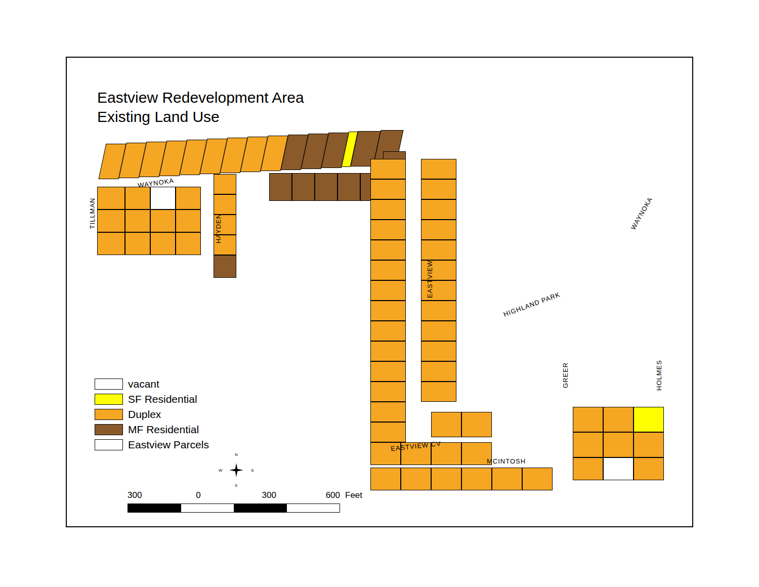Eastview Redevelopment Area
Existing Land Use
WAYNOKA
TILLMAN
HAYDEN
EASTVIEW
EASTVIEW CV
WALNUT GROVE
HIGHLAND PARK
WAYNOKA
GREER
HOLMES
MCINTOSH
vacant
SF Residential
Duplex
MF Residential
Eastview Parcels
N S W E
300 0 300 600 Feet